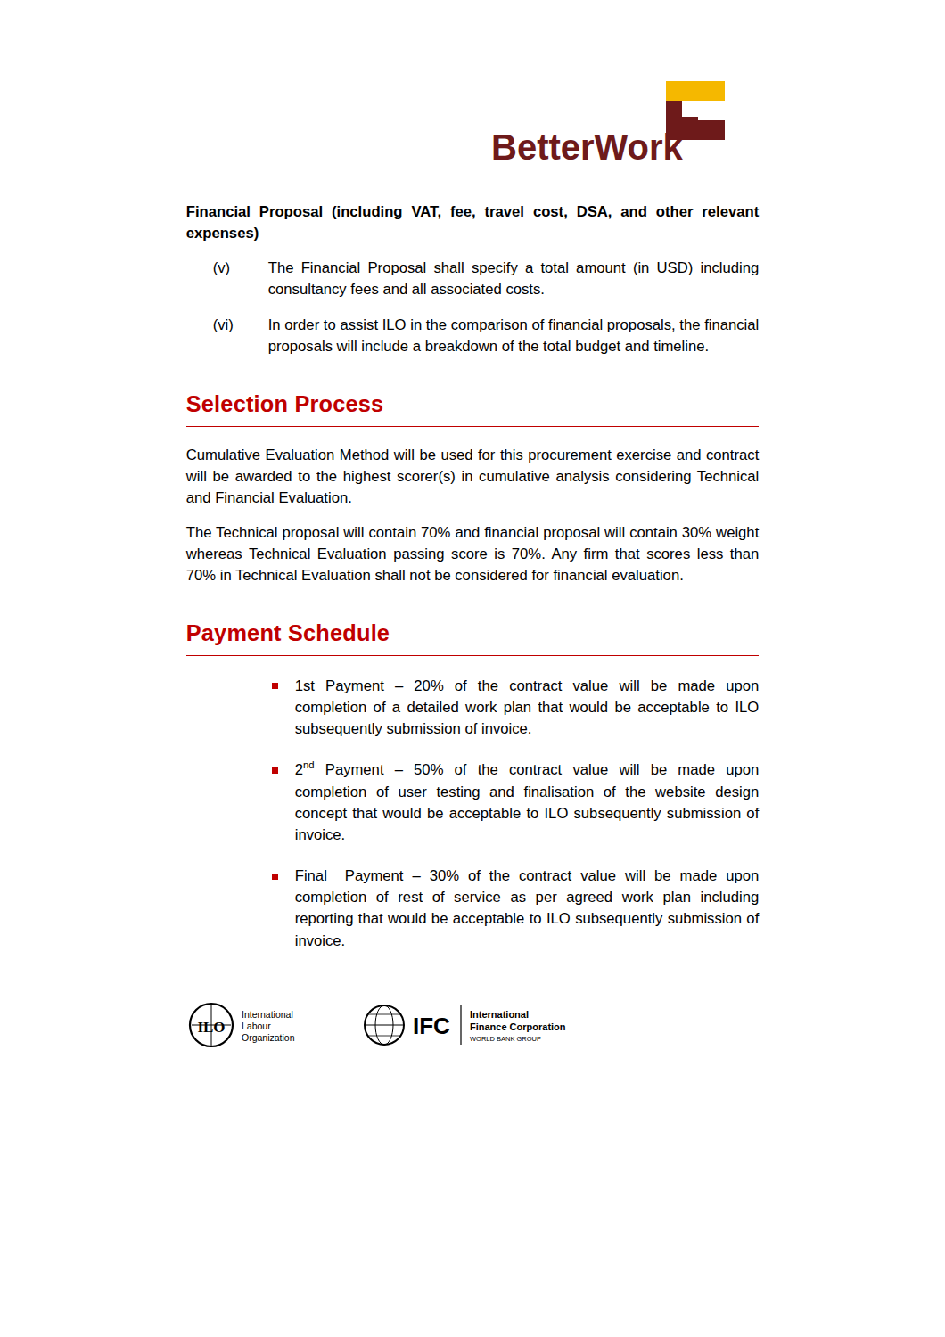BetterWork
Financial Proposal (including VAT, fee, travel cost, DSA, and other relevant expenses)
(v) The Financial Proposal shall specify a total amount (in USD) including consultancy fees and all associated costs.
(vi) In order to assist ILO in the comparison of financial proposals, the financial proposals will include a breakdown of the total budget and timeline.
Selection Process
Cumulative Evaluation Method will be used for this procurement exercise and contract will be awarded to the highest scorer(s) in cumulative analysis considering Technical and Financial Evaluation.
The Technical proposal will contain 70% and financial proposal will contain 30% weight whereas Technical Evaluation passing score is 70%. Any firm that scores less than 70% in Technical Evaluation shall not be considered for financial evaluation.
Payment Schedule
1st Payment – 20% of the contract value will be made upon completion of a detailed work plan that would be acceptable to ILO subsequently submission of invoice.
2nd Payment – 50% of the contract value will be made upon completion of user testing and finalisation of the website design concept that would be acceptable to ILO subsequently submission of invoice.
Final Payment – 30% of the contract value will be made upon completion of rest of service as per agreed work plan including reporting that would be acceptable to ILO subsequently submission of invoice.
ILO International Labour Organization IFC International Finance Corporation WORLD BANK GROUP